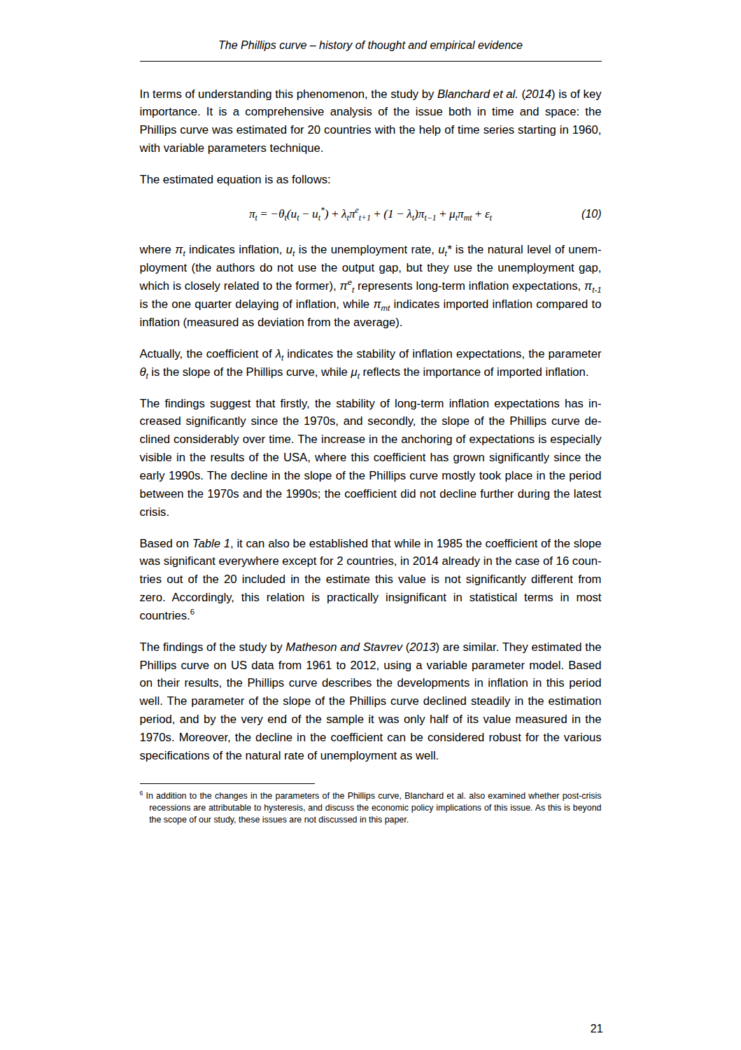The Phillips curve – history of thought and empirical evidence
In terms of understanding this phenomenon, the study by Blanchard et al. (2014) is of key importance. It is a comprehensive analysis of the issue both in time and space: the Phillips curve was estimated for 20 countries with the help of time series starting in 1960, with variable parameters technique.
The estimated equation is as follows:
πt = −θt(ut − ut*) + λtπet+1 + (1 − λt)πt−1 + μtπmt + εt (10)
where πt indicates inflation, ut is the unemployment rate, ut* is the natural level of unemployment (the authors do not use the output gap, but they use the unemployment gap, which is closely related to the former), πet represents long-term inflation expectations, πt-1 is the one quarter delaying of inflation, while πmt indicates imported inflation compared to inflation (measured as deviation from the average).
Actually, the coefficient of λt indicates the stability of inflation expectations, the parameter θt is the slope of the Phillips curve, while μt reflects the importance of imported inflation.
The findings suggest that firstly, the stability of long-term inflation expectations has increased significantly since the 1970s, and secondly, the slope of the Phillips curve declined considerably over time. The increase in the anchoring of expectations is especially visible in the results of the USA, where this coefficient has grown significantly since the early 1990s. The decline in the slope of the Phillips curve mostly took place in the period between the 1970s and the 1990s; the coefficient did not decline further during the latest crisis.
Based on Table 1, it can also be established that while in 1985 the coefficient of the slope was significant everywhere except for 2 countries, in 2014 already in the case of 16 countries out of the 20 included in the estimate this value is not significantly different from zero. Accordingly, this relation is practically insignificant in statistical terms in most countries.6
The findings of the study by Matheson and Stavrev (2013) are similar. They estimated the Phillips curve on US data from 1961 to 2012, using a variable parameter model. Based on their results, the Phillips curve describes the developments in inflation in this period well. The parameter of the slope of the Phillips curve declined steadily in the estimation period, and by the very end of the sample it was only half of its value measured in the 1970s. Moreover, the decline in the coefficient can be considered robust for the various specifications of the natural rate of unemployment as well.
6 In addition to the changes in the parameters of the Phillips curve, Blanchard et al. also examined whether post-crisis recessions are attributable to hysteresis, and discuss the economic policy implications of this issue. As this is beyond the scope of our study, these issues are not discussed in this paper.
21